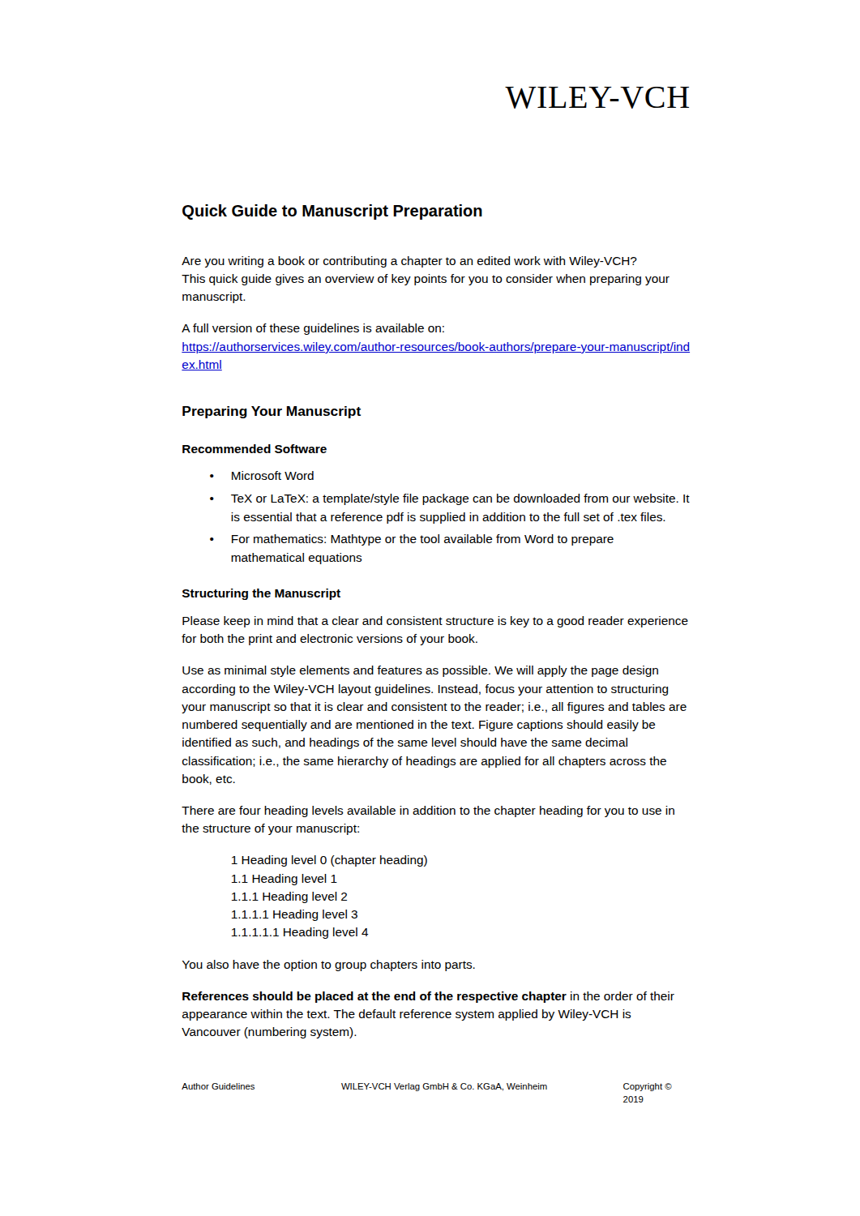WILEY-VCH
Quick Guide to Manuscript Preparation
Are you writing a book or contributing a chapter to an edited work with Wiley-VCH?
This quick guide gives an overview of key points for you to consider when preparing your manuscript.
A full version of these guidelines is available on:
https://authorservices.wiley.com/author-resources/book-authors/prepare-your-manuscript/index.html
Preparing Your Manuscript
Recommended Software
Microsoft Word
TeX or LaTeX: a template/style file package can be downloaded from our website. It is essential that a reference pdf is supplied in addition to the full set of .tex files.
For mathematics: Mathtype or the tool available from Word to prepare mathematical equations
Structuring the Manuscript
Please keep in mind that a clear and consistent structure is key to a good reader experience for both the print and electronic versions of your book.
Use as minimal style elements and features as possible. We will apply the page design according to the Wiley-VCH layout guidelines. Instead, focus your attention to structuring your manuscript so that it is clear and consistent to the reader; i.e., all figures and tables are numbered sequentially and are mentioned in the text. Figure captions should easily be identified as such, and headings of the same level should have the same decimal classification; i.e., the same hierarchy of headings are applied for all chapters across the book, etc.
There are four heading levels available in addition to the chapter heading for you to use in the structure of your manuscript:
1 Heading level 0 (chapter heading)
1.1 Heading level 1
1.1.1 Heading level 2
1.1.1.1 Heading level 3
1.1.1.1.1 Heading level 4
You also have the option to group chapters into parts.
References should be placed at the end of the respective chapter in the order of their appearance within the text. The default reference system applied by Wiley-VCH is Vancouver (numbering system).
Author Guidelines
WILEY-VCH Verlag GmbH & Co. KGaA, Weinheim
Copyright © 2019